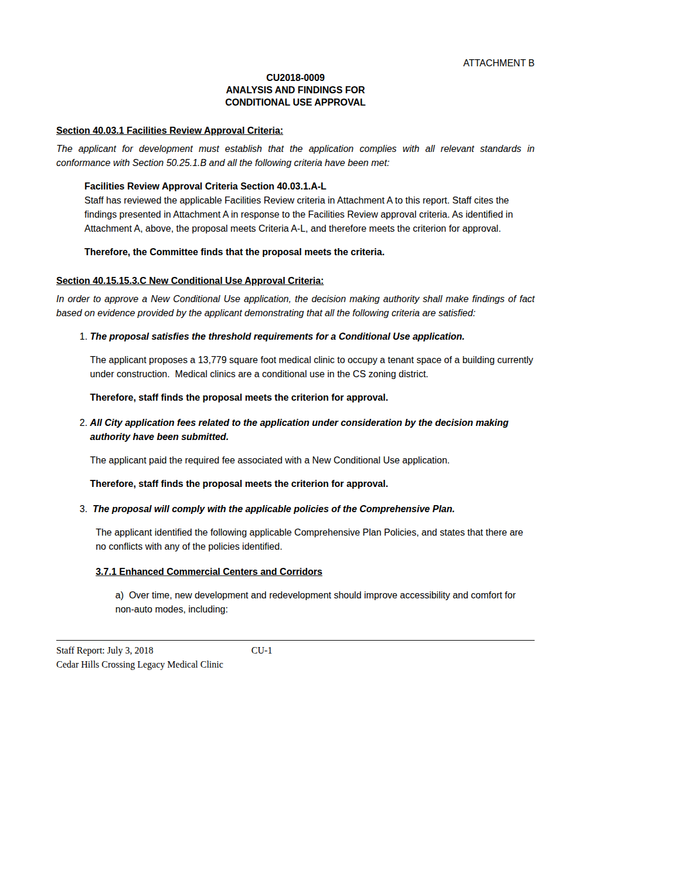ATTACHMENT B
CU2018-0009
ANALYSIS AND FINDINGS FOR
CONDITIONAL USE APPROVAL
Section 40.03.1 Facilities Review Approval Criteria:
The applicant for development must establish that the application complies with all relevant standards in conformance with Section 50.25.1.B and all the following criteria have been met:
Facilities Review Approval Criteria Section 40.03.1.A-L
Staff has reviewed the applicable Facilities Review criteria in Attachment A to this report. Staff cites the findings presented in Attachment A in response to the Facilities Review approval criteria. As identified in Attachment A, above, the proposal meets Criteria A-L, and therefore meets the criterion for approval.
Therefore, the Committee finds that the proposal meets the criteria.
Section 40.15.15.3.C New Conditional Use Approval Criteria:
In order to approve a New Conditional Use application, the decision making authority shall make findings of fact based on evidence provided by the applicant demonstrating that all the following criteria are satisfied:
The proposal satisfies the threshold requirements for a Conditional Use application.
The applicant proposes a 13,779 square foot medical clinic to occupy a tenant space of a building currently under construction. Medical clinics are a conditional use in the CS zoning district.
Therefore, staff finds the proposal meets the criterion for approval.
All City application fees related to the application under consideration by the decision making authority have been submitted.
The applicant paid the required fee associated with a New Conditional Use application.
Therefore, staff finds the proposal meets the criterion for approval.
The proposal will comply with the applicable policies of the Comprehensive Plan.
The applicant identified the following applicable Comprehensive Plan Policies, and states that there are no conflicts with any of the policies identified.
3.7.1 Enhanced Commercial Centers and Corridors
a) Over time, new development and redevelopment should improve accessibility and comfort for non-auto modes, including:
Staff Report: July 3, 2018
Cedar Hills Crossing Legacy Medical Clinic
CU-1